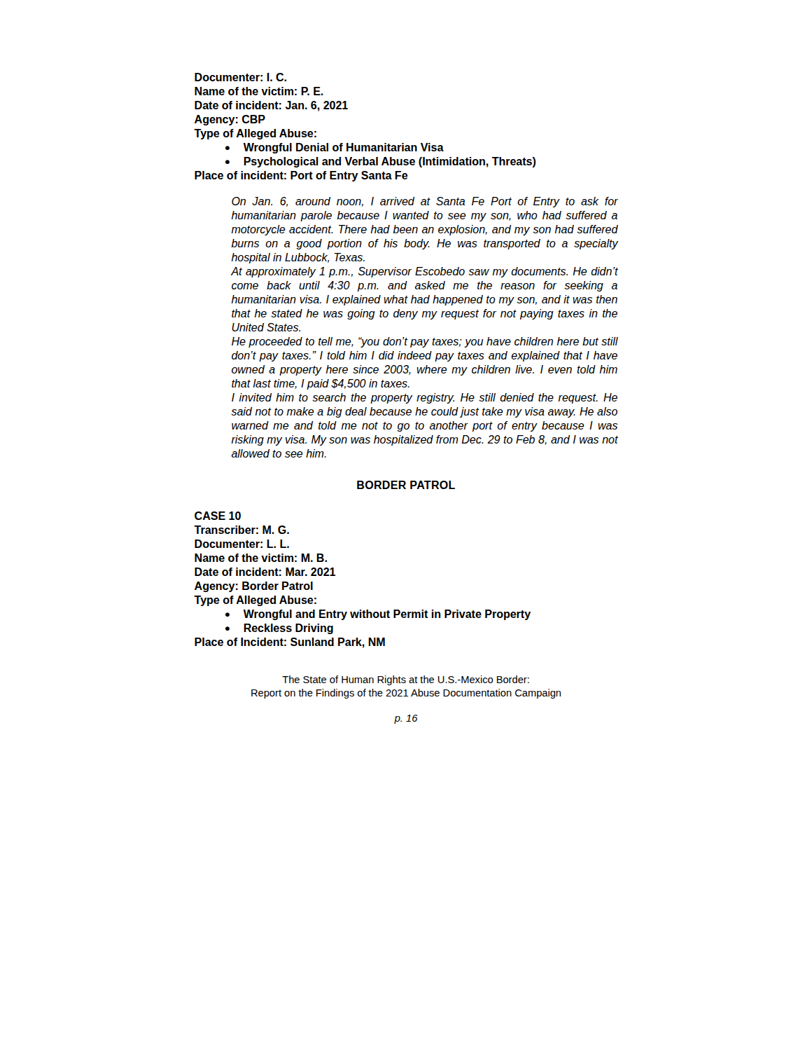Documenter: I. C.
Name of the victim: P. E.
Date of incident: Jan. 6, 2021
Agency: CBP
Type of Alleged Abuse:
Wrongful Denial of Humanitarian Visa
Psychological and Verbal Abuse (Intimidation, Threats)
Place of incident: Port of Entry Santa Fe
On Jan. 6, around noon, I arrived at Santa Fe Port of Entry to ask for humanitarian parole because I wanted to see my son, who had suffered a motorcycle accident. There had been an explosion, and my son had suffered burns on a good portion of his body. He was transported to a specialty hospital in Lubbock, Texas.
At approximately 1 p.m., Supervisor Escobedo saw my documents. He didn’t come back until 4:30 p.m. and asked me the reason for seeking a humanitarian visa. I explained what had happened to my son, and it was then that he stated he was going to deny my request for not paying taxes in the United States.
He proceeded to tell me, “you don’t pay taxes; you have children here but still don’t pay taxes.” I told him I did indeed pay taxes and explained that I have owned a property here since 2003, where my children live. I even told him that last time, I paid $4,500 in taxes.
I invited him to search the property registry. He still denied the request. He said not to make a big deal because he could just take my visa away. He also warned me and told me not to go to another port of entry because I was risking my visa. My son was hospitalized from Dec. 29 to Feb 8, and I was not allowed to see him.
BORDER PATROL
CASE 10
Transcriber: M. G.
Documenter: L. L.
Name of the victim: M. B.
Date of incident: Mar. 2021
Agency: Border Patrol
Type of Alleged Abuse:
Wrongful and Entry without Permit in Private Property
Reckless Driving
Place of Incident: Sunland Park, NM
The State of Human Rights at the U.S.-Mexico Border:
Report on the Findings of the 2021 Abuse Documentation Campaign
p. 16